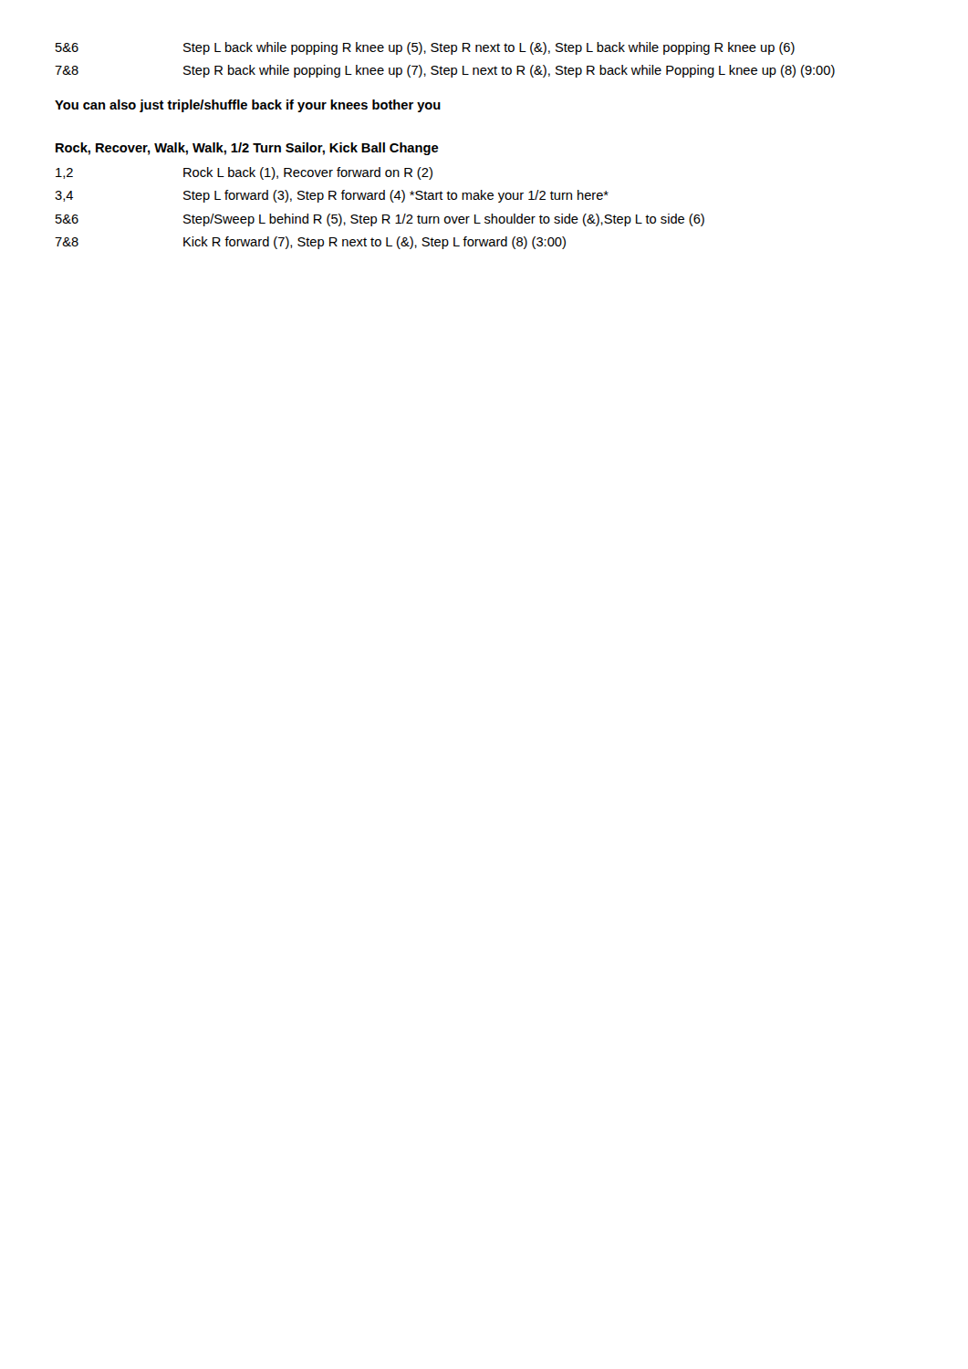| 5&6 | Step L back while popping R knee up (5), Step R next to L (&), Step L back while popping R knee up (6) |
| 7&8 | Step R back while popping L knee up (7), Step L next to R (&), Step R back while Popping L knee up (8) (9:00) |
You can also just triple/shuffle back if your knees bother you
Rock, Recover, Walk, Walk, 1/2 Turn Sailor, Kick Ball Change
| 1,2 | Rock L back (1), Recover forward on R (2) |
| 3,4 | Step L forward (3), Step R forward (4) *Start to make your 1/2 turn here* |
| 5&6 | Step/Sweep L behind R (5), Step R 1/2 turn over L shoulder to side (&),Step L to side (6) |
| 7&8 | Kick R forward (7), Step R next to L (&), Step L forward (8) (3:00) |